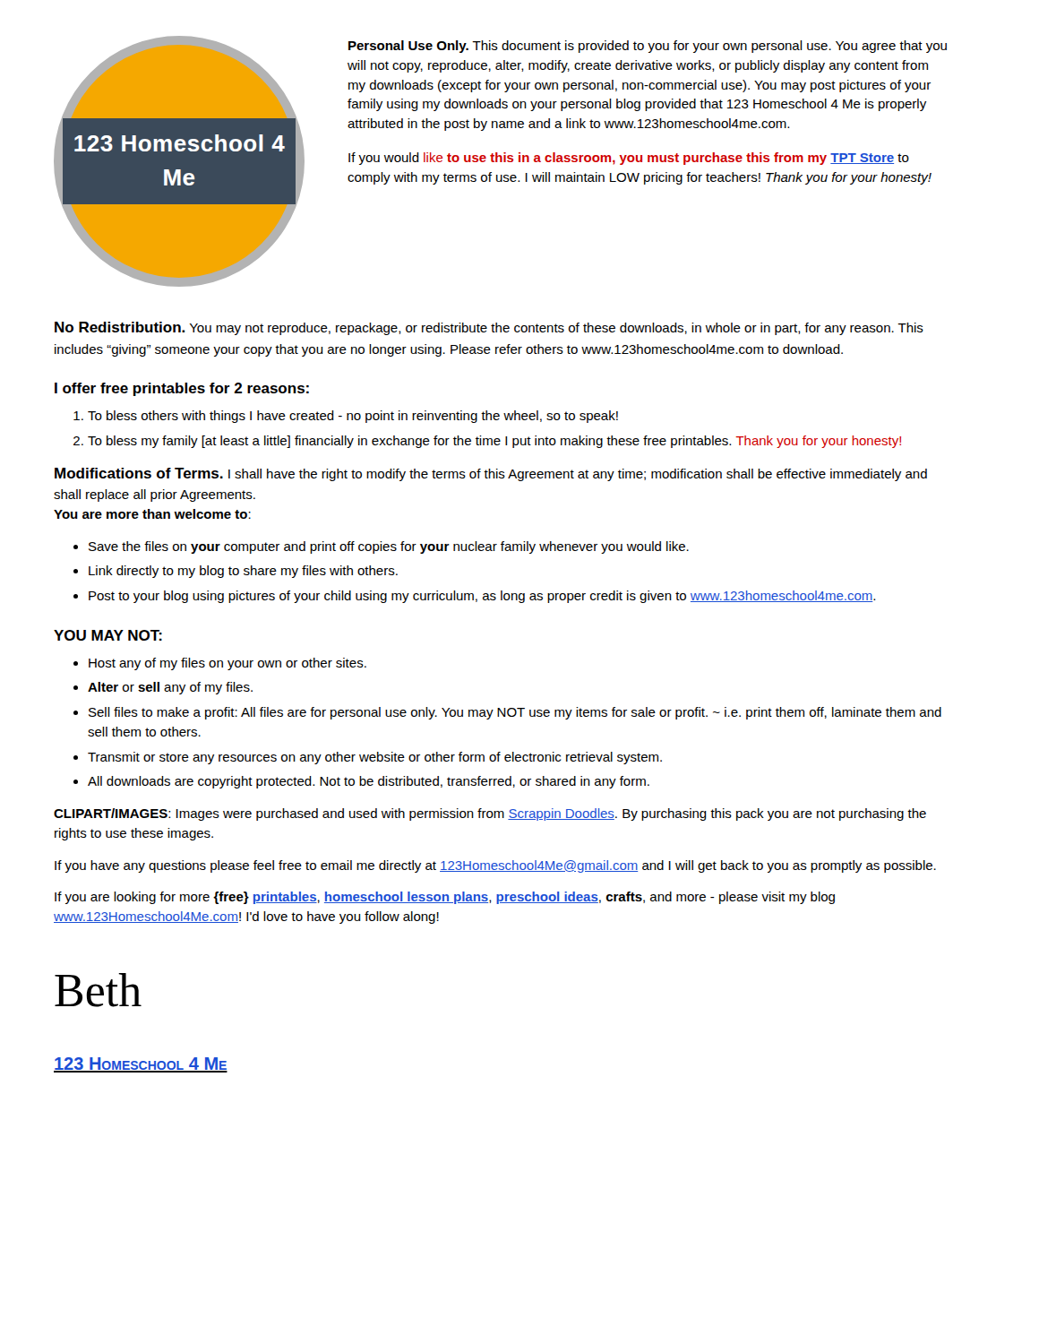123 Homeschool 4 Me
Personal Use Only. This document is provided to you for your own personal use. You agree that you will not copy, reproduce, alter, modify, create derivative works, or publicly display any content from my downloads (except for your own personal, non-commercial use). You may post pictures of your family using my downloads on your personal blog provided that 123 Homeschool 4 Me is properly attributed in the post by name and a link to www.123homeschool4me.com.
If you would like to use this in a classroom, you must purchase this from my TPT Store to comply with my terms of use. I will maintain LOW pricing for teachers! Thank you for your honesty!
No Redistribution. You may not reproduce, repackage, or redistribute the contents of these downloads, in whole or in part, for any reason. This includes “giving” someone your copy that you are no longer using. Please refer others to www.123homeschool4me.com to download.
I offer free printables for 2 reasons:
To bless others with things I have created - no point in reinventing the wheel, so to speak!
To bless my family [at least a little] financially in exchange for the time I put into making these free printables. Thank you for your honesty!
Modifications of Terms. I shall have the right to modify the terms of this Agreement at any time; modification shall be effective immediately and shall replace all prior Agreements.
You are more than welcome to:
Save the files on your computer and print off copies for your nuclear family whenever you would like.
Link directly to my blog to share my files with others.
Post to your blog using pictures of your child using my curriculum, as long as proper credit is given to www.123homeschool4me.com.
YOU MAY NOT:
Host any of my files on your own or other sites.
Alter or sell any of my files.
Sell files to make a profit: All files are for personal use only. You may NOT use my items for sale or profit. ~ i.e. print them off, laminate them and sell them to others.
Transmit or store any resources on any other website or other form of electronic retrieval system.
All downloads are copyright protected. Not to be distributed, transferred, or shared in any form.
CLIPART/IMAGES: Images were purchased and used with permission from Scrappin Doodles. By purchasing this pack you are not purchasing the rights to use these images.
If you have any questions please feel free to email me directly at 123Homeschool4Me@gmail.com and I will get back to you as promptly as possible.
If you are looking for more {free} printables, homeschool lesson plans, preschool ideas, crafts, and more - please visit my blog www.123Homeschool4Me.com! I'd love to have you follow along!
Beth
123 Homeschool 4 Me